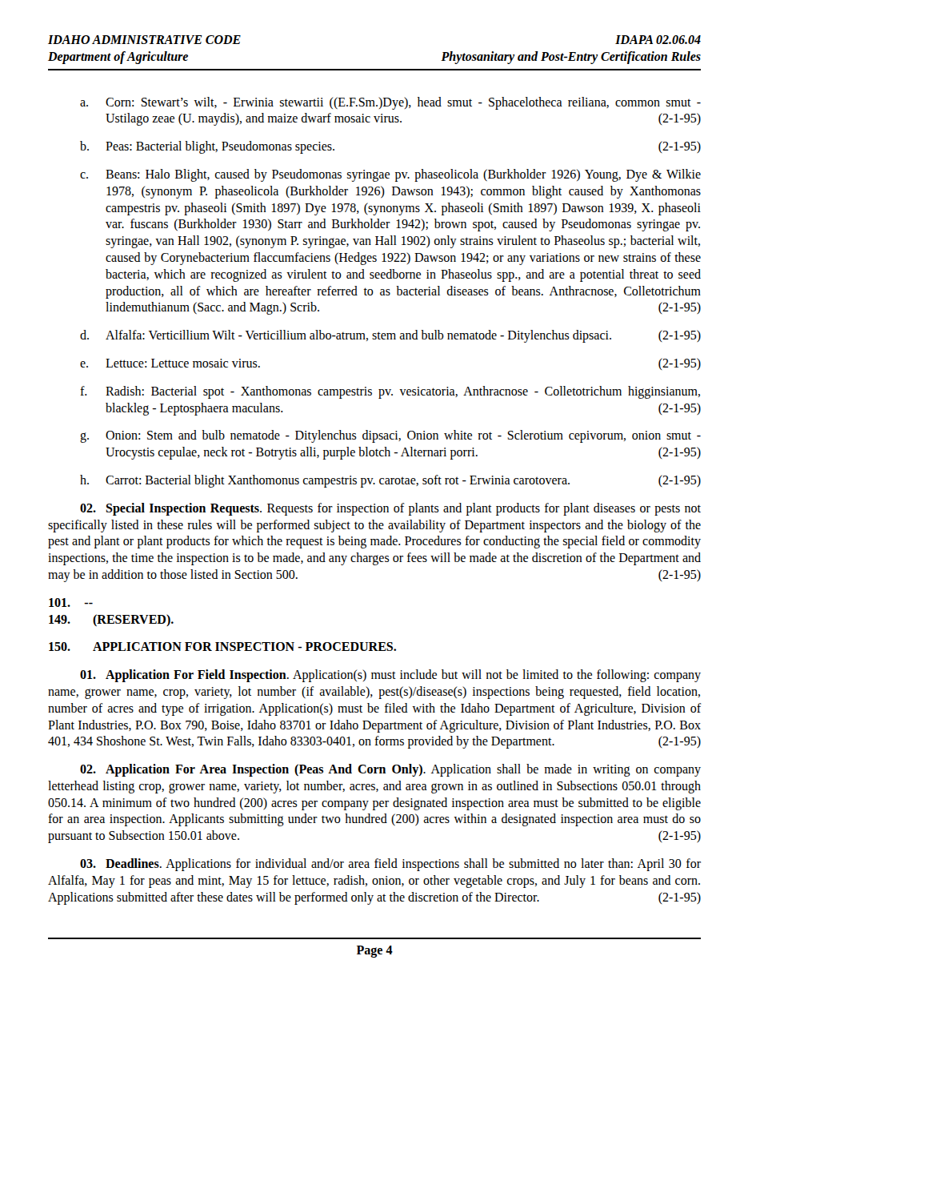IDAHO ADMINISTRATIVE CODE
Department of Agriculture
IDAPA 02.06.04
Phytosanitary and Post-Entry Certification Rules
a.
Corn: Stewart’s wilt, - Erwinia stewartii ((E.F.Sm.)Dye), head smut - Sphacelotheca reiliana, common smut - Ustilago zeae (U. maydis), and maize dwarf mosaic virus.(2-1-95)
b.
Peas: Bacterial blight, Pseudomonas species.(2-1-95)
c.
Beans: Halo Blight, caused by Pseudomonas syringae pv. phaseolicola (Burkholder 1926) Young, Dye & Wilkie 1978, (synonym P. phaseolicola (Burkholder 1926) Dawson 1943); common blight caused by Xanthomonas campestris pv. phaseoli (Smith 1897) Dye 1978, (synonyms X. phaseoli (Smith 1897) Dawson 1939, X. phaseoli var. fuscans (Burkholder 1930) Starr and Burkholder 1942); brown spot, caused by Pseudomonas syringae pv. syringae, van Hall 1902, (synonym P. syringae, van Hall 1902) only strains virulent to Phaseolus sp.; bacterial wilt, caused by Corynebacterium flaccumfaciens (Hedges 1922) Dawson 1942; or any variations or new strains of these bacteria, which are recognized as virulent to and seedborne in Phaseolus spp., and are a potential threat to seed production, all of which are hereafter referred to as bacterial diseases of beans. Anthracnose, Colletotrichum lindemuthianum (Sacc. and Magn.) Scrib.(2-1-95)
d.
Alfalfa: Verticillium Wilt - Verticillium albo-atrum, stem and bulb nematode - Ditylenchus dipsaci.(2-1-95)
e.
Lettuce: Lettuce mosaic virus.(2-1-95)
f.
Radish: Bacterial spot - Xanthomonas campestris pv. vesicatoria, Anthracnose - Colletotrichum higginsianum, blackleg - Leptosphaera maculans.(2-1-95)
g.
Onion: Stem and bulb nematode - Ditylenchus dipsaci, Onion white rot - Sclerotium cepivorum, onion smut - Urocystis cepulae, neck rot - Botrytis alli, purple blotch - Alternari porri.(2-1-95)
h.
Carrot: Bacterial blight Xanthomonus campestris pv. carotae, soft rot - Erwinia carotovera.(2-1-95)
02. Special Inspection Requests. Requests for inspection of plants and plant products for plant diseases or pests not specifically listed in these rules will be performed subject to the availability of Department inspectors and the biology of the pest and plant or plant products for which the request is being made. Procedures for conducting the special field or commodity inspections, the time the inspection is to be made, and any charges or fees will be made at the discretion of the Department and may be in addition to those listed in Section 500.(2-1-95)
101. -- 149.(RESERVED).
150. APPLICATION FOR INSPECTION - PROCEDURES.
01. Application For Field Inspection. Application(s) must include but will not be limited to the following: company name, grower name, crop, variety, lot number (if available), pest(s)/disease(s) inspections being requested, field location, number of acres and type of irrigation. Application(s) must be filed with the Idaho Department of Agriculture, Division of Plant Industries, P.O. Box 790, Boise, Idaho 83701 or Idaho Department of Agriculture, Division of Plant Industries, P.O. Box 401, 434 Shoshone St. West, Twin Falls, Idaho 83303-0401, on forms provided by the Department.(2-1-95)
02. Application For Area Inspection (Peas And Corn Only). Application shall be made in writing on company letterhead listing crop, grower name, variety, lot number, acres, and area grown in as outlined in Subsections 050.01 through 050.14. A minimum of two hundred (200) acres per company per designated inspection area must be submitted to be eligible for an area inspection. Applicants submitting under two hundred (200) acres within a designated inspection area must do so pursuant to Subsection 150.01 above.(2-1-95)
03. Deadlines. Applications for individual and/or area field inspections shall be submitted no later than: April 30 for Alfalfa, May 1 for peas and mint, May 15 for lettuce, radish, onion, or other vegetable crops, and July 1 for beans and corn. Applications submitted after these dates will be performed only at the discretion of the Director.(2-1-95)
Page 4